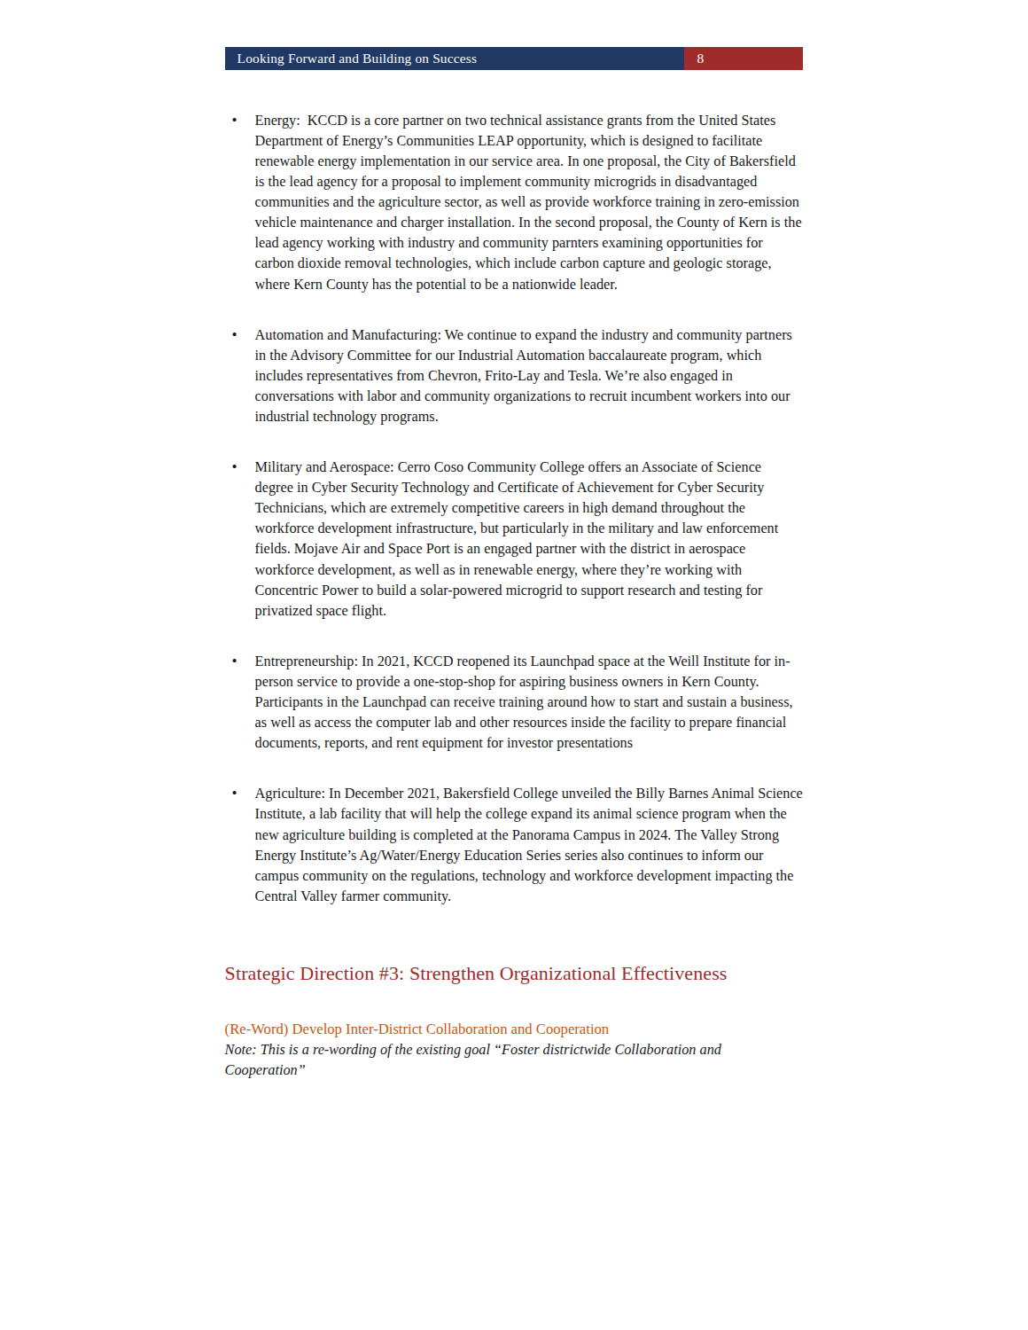Looking Forward and Building on Success
8
Energy: KCCD is a core partner on two technical assistance grants from the United States Department of Energy’s Communities LEAP opportunity, which is designed to facilitate renewable energy implementation in our service area. In one proposal, the City of Bakersfield is the lead agency for a proposal to implement community microgrids in disadvantaged communities and the agriculture sector, as well as provide workforce training in zero-emission vehicle maintenance and charger installation. In the second proposal, the County of Kern is the lead agency working with industry and community parnters examining opportunities for carbon dioxide removal technologies, which include carbon capture and geologic storage, where Kern County has the potential to be a nationwide leader.
Automation and Manufacturing: We continue to expand the industry and community partners in the Advisory Committee for our Industrial Automation baccalaureate program, which includes representatives from Chevron, Frito-Lay and Tesla. We’re also engaged in conversations with labor and community organizations to recruit incumbent workers into our industrial technology programs.
Military and Aerospace: Cerro Coso Community College offers an Associate of Science degree in Cyber Security Technology and Certificate of Achievement for Cyber Security Technicians, which are extremely competitive careers in high demand throughout the workforce development infrastructure, but particularly in the military and law enforcement fields. Mojave Air and Space Port is an engaged partner with the district in aerospace workforce development, as well as in renewable energy, where they’re working with Concentric Power to build a solar-powered microgrid to support research and testing for privatized space flight.
Entrepreneurship: In 2021, KCCD reopened its Launchpad space at the Weill Institute for in-person service to provide a one-stop-shop for aspiring business owners in Kern County. Participants in the Launchpad can receive training around how to start and sustain a business, as well as access the computer lab and other resources inside the facility to prepare financial documents, reports, and rent equipment for investor presentations
Agriculture: In December 2021, Bakersfield College unveiled the Billy Barnes Animal Science Institute, a lab facility that will help the college expand its animal science program when the new agriculture building is completed at the Panorama Campus in 2024. The Valley Strong Energy Institute’s Ag/Water/Energy Education Series series also continues to inform our campus community on the regulations, technology and workforce development impacting the Central Valley farmer community.
Strategic Direction #3: Strengthen Organizational Effectiveness
(Re-Word) Develop Inter-District Collaboration and Cooperation
Note: This is a re-wording of the existing goal “Foster districtwide Collaboration and Cooperation”